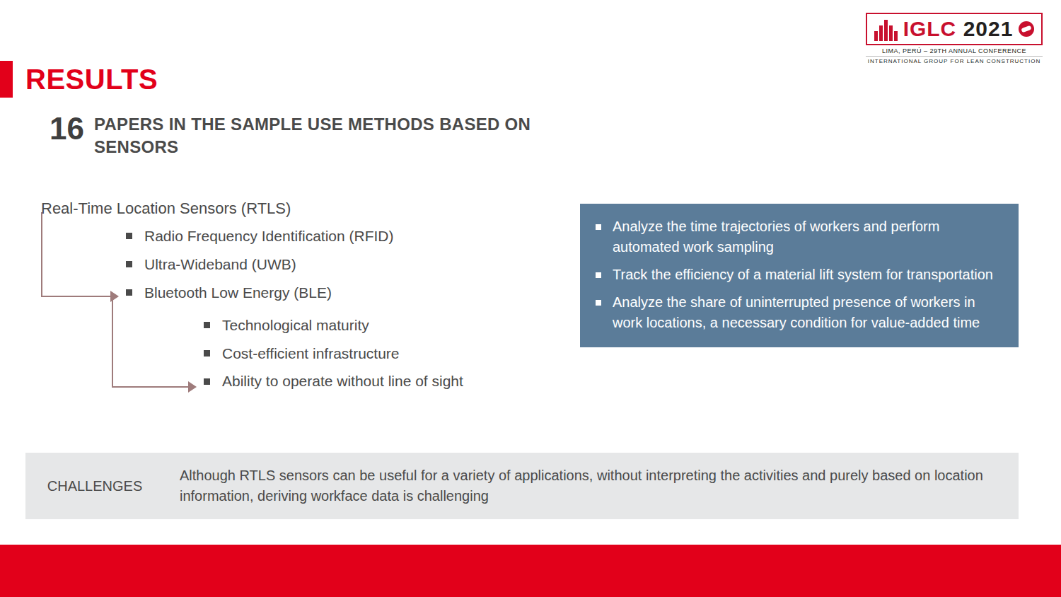IGLC 2021
LIMA, PERÚ – 29TH ANNUAL CONFERENCE
INTERNATIONAL GROUP FOR LEAN CONSTRUCTION
RESULTS
16
PAPERS IN THE SAMPLE USE METHODS BASED ON
SENSORS
Real-Time Location Sensors (RTLS)
Radio Frequency Identification (RFID)
Ultra-Wideband (UWB)
Bluetooth Low Energy (BLE)
Technological maturity
Cost-efficient infrastructure
Ability to operate without line of sight
Analyze the time trajectories of workers and perform automated work sampling
Track the efficiency of a material lift system for transportation
Analyze the share of uninterrupted presence of workers in work locations, a necessary condition for value-added time
CHALLENGES
Although RTLS sensors can be useful for a variety of applications, without interpreting the activities and purely based on location information, deriving workface data is challenging